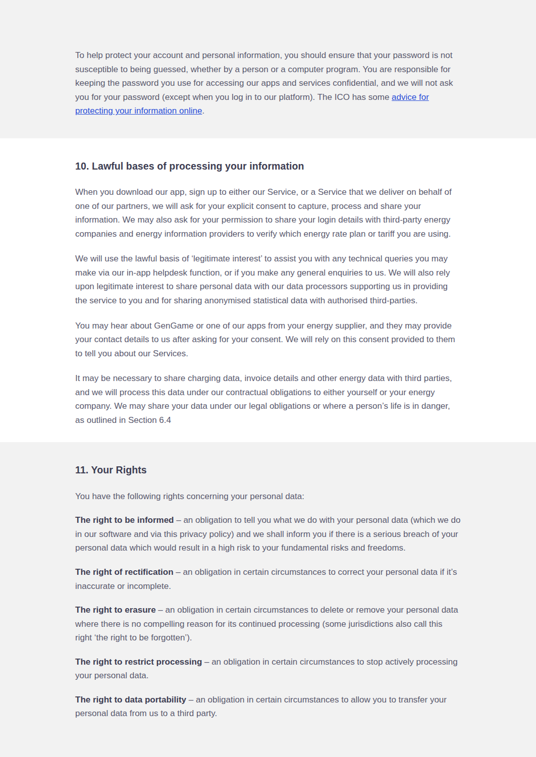To help protect your account and personal information, you should ensure that your password is not susceptible to being guessed, whether by a person or a computer program. You are responsible for keeping the password you use for accessing our apps and services confidential, and we will not ask you for your password (except when you log in to our platform). The ICO has some advice for protecting your information online.
10. Lawful bases of processing your information
When you download our app, sign up to either our Service, or a Service that we deliver on behalf of one of our partners, we will ask for your explicit consent to capture, process and share your information. We may also ask for your permission to share your login details with third-party energy companies and energy information providers to verify which energy rate plan or tariff you are using.
We will use the lawful basis of ‘legitimate interest’ to assist you with any technical queries you may make via our in-app helpdesk function, or if you make any general enquiries to us. We will also rely upon legitimate interest to share personal data with our data processors supporting us in providing the service to you and for sharing anonymised statistical data with authorised third-parties.
You may hear about GenGame or one of our apps from your energy supplier, and they may provide your contact details to us after asking for your consent. We will rely on this consent provided to them to tell you about our Services.
It may be necessary to share charging data, invoice details and other energy data with third parties, and we will process this data under our contractual obligations to either yourself or your energy company. We may share your data under our legal obligations or where a person’s life is in danger, as outlined in Section 6.4
11. Your Rights
You have the following rights concerning your personal data:
The right to be informed – an obligation to tell you what we do with your personal data (which we do in our software and via this privacy policy) and we shall inform you if there is a serious breach of your personal data which would result in a high risk to your fundamental risks and freedoms.
The right of rectification – an obligation in certain circumstances to correct your personal data if it’s inaccurate or incomplete.
The right to erasure – an obligation in certain circumstances to delete or remove your personal data where there is no compelling reason for its continued processing (some jurisdictions also call this right ‘the right to be forgotten’).
The right to restrict processing – an obligation in certain circumstances to stop actively processing your personal data.
The right to data portability – an obligation in certain circumstances to allow you to transfer your personal data from us to a third party.